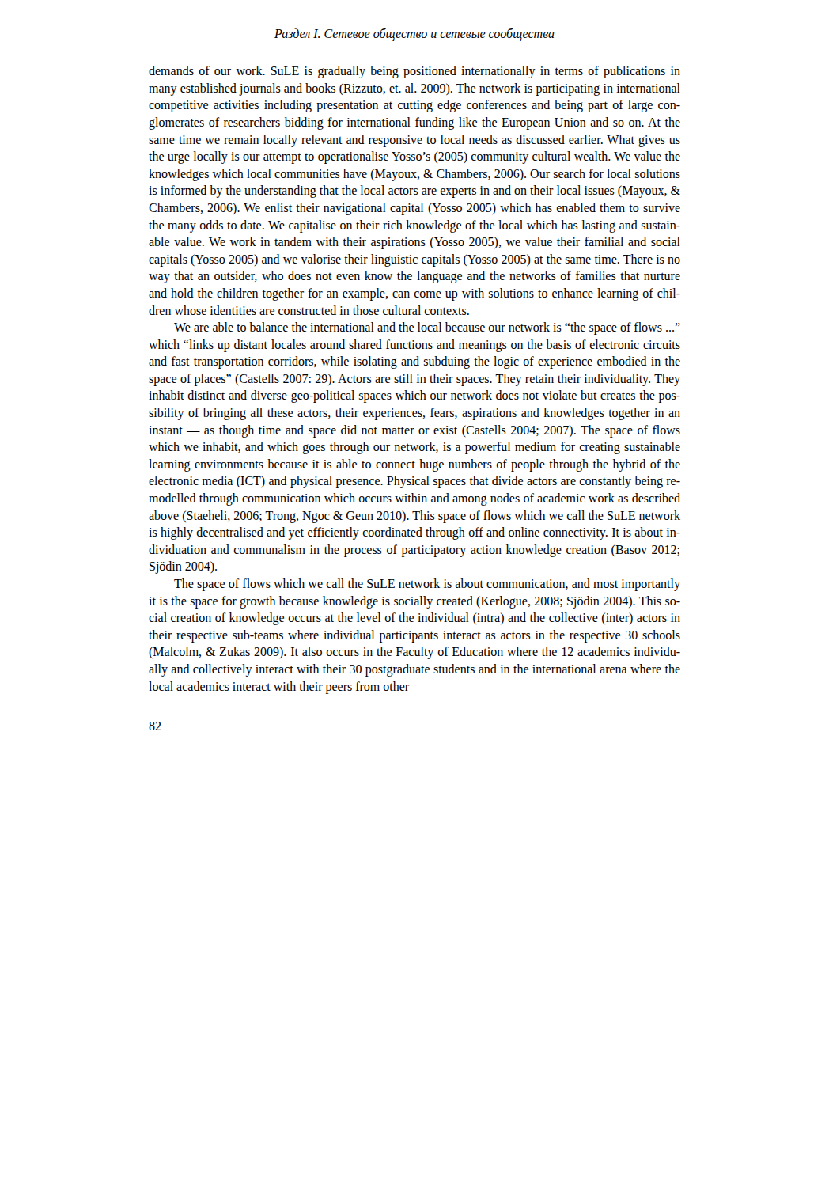Раздел I. Сетевое общество и сетевые сообщества
demands of our work. SuLE is gradually being positioned internationally in terms of publications in many established journals and books (Rizzuto, et. al. 2009). The network is participating in international competitive activities including presentation at cutting edge conferences and being part of large conglomerates of researchers bidding for international funding like the European Union and so on. At the same time we remain locally relevant and responsive to local needs as discussed earlier. What gives us the urge locally is our attempt to operationalise Yosso’s (2005) community cultural wealth. We value the knowledges which local communities have (Mayoux, & Chambers, 2006). Our search for local solutions is informed by the understanding that the local actors are experts in and on their local issues (Mayoux, & Chambers, 2006). We enlist their navigational capital (Yosso 2005) which has enabled them to survive the many odds to date. We capitalise on their rich knowledge of the local which has lasting and sustainable value. We work in tandem with their aspirations (Yosso 2005), we value their familial and social capitals (Yosso 2005) and we valorise their linguistic capitals (Yosso 2005) at the same time. There is no way that an outsider, who does not even know the language and the networks of families that nurture and hold the children together for an example, can come up with solutions to enhance learning of children whose identities are constructed in those cultural contexts.
We are able to balance the international and the local because our network is “the space of flows ...” which “links up distant locales around shared functions and meanings on the basis of electronic circuits and fast transportation corridors, while isolating and subduing the logic of experience embodied in the space of places” (Castells 2007: 29). Actors are still in their spaces. They retain their individuality. They inhabit distinct and diverse geo-political spaces which our network does not violate but creates the possibility of bringing all these actors, their experiences, fears, aspirations and knowledges together in an instant — as though time and space did not matter or exist (Castells 2004; 2007). The space of flows which we inhabit, and which goes through our network, is a powerful medium for creating sustainable learning environments because it is able to connect huge numbers of people through the hybrid of the electronic media (ICT) and physical presence. Physical spaces that divide actors are constantly being remodelled through communication which occurs within and among nodes of academic work as described above (Staeheli, 2006; Trong, Ngoc & Geun 2010). This space of flows which we call the SuLE network is highly decentralised and yet efficiently coordinated through off and online connectivity. It is about individuation and communalism in the process of participatory action knowledge creation (Basov 2012; Sjödin 2004).
The space of flows which we call the SuLE network is about communication, and most importantly it is the space for growth because knowledge is socially created (Kerlogue, 2008; Sjödin 2004). This social creation of knowledge occurs at the level of the individual (intra) and the collective (inter) actors in their respective sub-teams where individual participants interact as actors in the respective 30 schools (Malcolm, & Zukas 2009). It also occurs in the Faculty of Education where the 12 academics individually and collectively interact with their 30 postgraduate students and in the international arena where the local academics interact with their peers from other
82